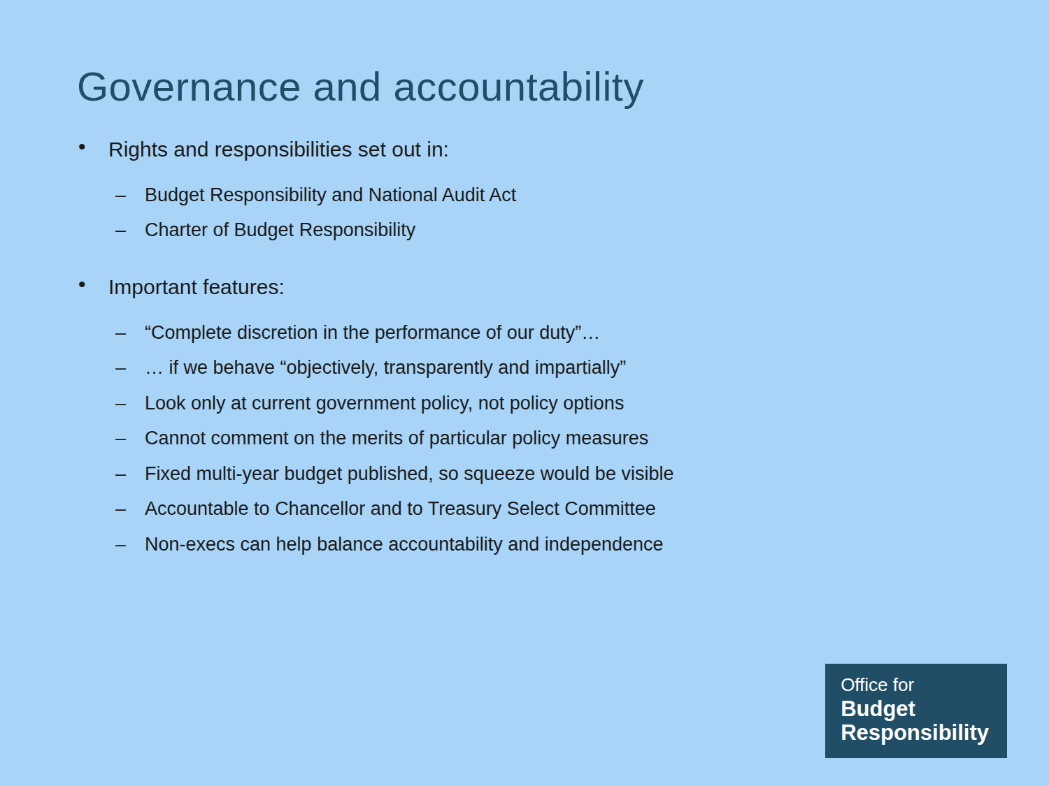Governance and accountability
Rights and responsibilities set out in:
Budget Responsibility and National Audit Act
Charter of Budget Responsibility
Important features:
“Complete discretion in the performance of our duty”…
… if we behave “objectively, transparently and impartially”
Look only at current government policy, not policy options
Cannot comment on the merits of particular policy measures
Fixed multi-year budget published, so squeeze would be visible
Accountable to Chancellor and to Treasury Select Committee
Non-execs can help balance accountability and independence
Office for Budget Responsibility